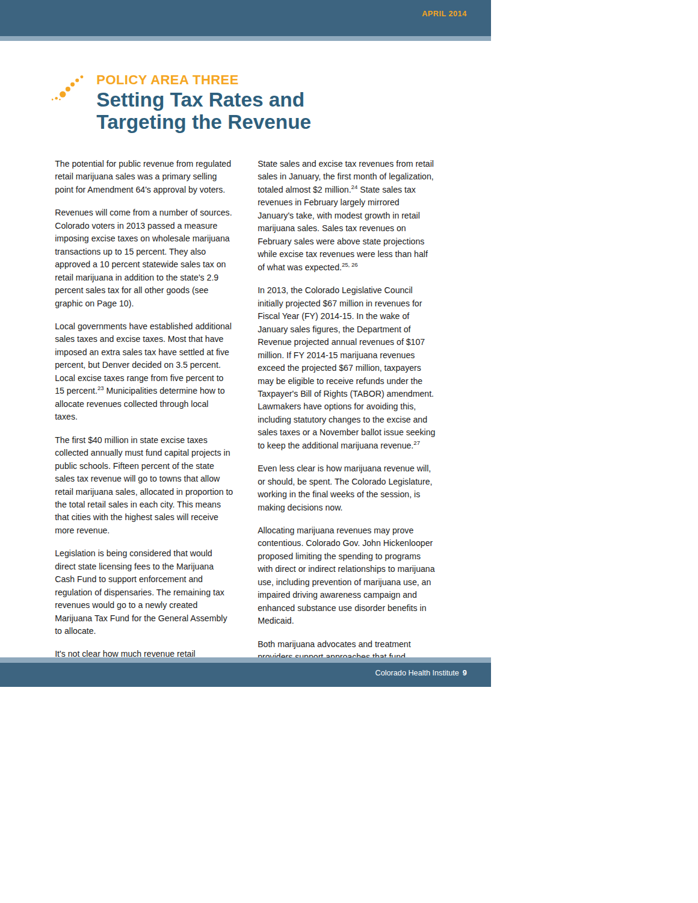APRIL 2014
POLICY AREA THREE
Setting Tax Rates and
Targeting the Revenue
The potential for public revenue from regulated retail marijuana sales was a primary selling point for Amendment 64's approval by voters.
Revenues will come from a number of sources. Colorado voters in 2013 passed a measure imposing excise taxes on wholesale marijuana transactions up to 15 percent. They also approved a 10 percent statewide sales tax on retail marijuana in addition to the state's 2.9 percent sales tax for all other goods (see graphic on Page 10).
Local governments have established additional sales taxes and excise taxes. Most that have imposed an extra sales tax have settled at five percent, but Denver decided on 3.5 percent. Local excise taxes range from five percent to 15 percent.23 Municipalities determine how to allocate revenues collected through local taxes.
The first $40 million in state excise taxes collected annually must fund capital projects in public schools. Fifteen percent of the state sales tax revenue will go to towns that allow retail marijuana sales, allocated in proportion to the total retail sales in each city. This means that cities with the highest sales will receive more revenue.
Legislation is being considered that would direct state licensing fees to the Marijuana Cash Fund to support enforcement and regulation of dispensaries. The remaining tax revenues would go to a newly created Marijuana Tax Fund for the General Assembly to allocate.
It's not clear how much revenue retail marijuana will generate.
State sales and excise tax revenues from retail sales in January, the first month of legalization, totaled almost $2 million.24 State sales tax revenues in February largely mirrored January's take, with modest growth in retail marijuana sales. Sales tax revenues on February sales were above state projections while excise tax revenues were less than half of what was expected.25, 26
In 2013, the Colorado Legislative Council initially projected $67 million in revenues for Fiscal Year (FY) 2014-15. In the wake of January sales figures, the Department of Revenue projected annual revenues of $107 million. If FY 2014-15 marijuana revenues exceed the projected $67 million, taxpayers may be eligible to receive refunds under the Taxpayer's Bill of Rights (TABOR) amendment. Lawmakers have options for avoiding this, including statutory changes to the excise and sales taxes or a November ballot issue seeking to keep the additional marijuana revenue.27
Even less clear is how marijuana revenue will, or should, be spent. The Colorado Legislature, working in the final weeks of the session, is making decisions now.
Allocating marijuana revenues may prove contentious. Colorado Gov. John Hickenlooper proposed limiting the spending to programs with direct or indirect relationships to marijuana use, including prevention of marijuana use, an impaired driving awareness campaign and enhanced substance use disorder benefits in Medicaid.
Both marijuana advocates and treatment providers support approaches that fund broader
Colorado Health Institute9